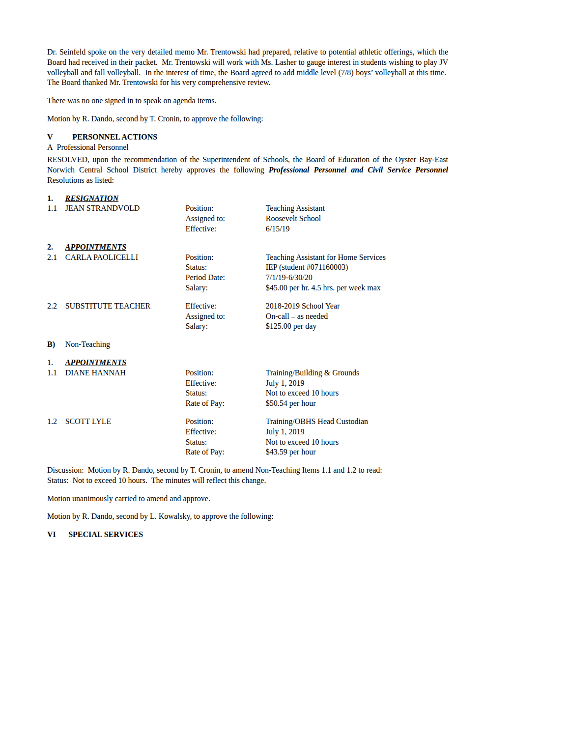Dr. Seinfeld spoke on the very detailed memo Mr. Trentowski had prepared, relative to potential athletic offerings, which the Board had received in their packet. Mr. Trentowski will work with Ms. Lasher to gauge interest in students wishing to play JV volleyball and fall volleyball. In the interest of time, the Board agreed to add middle level (7/8) boys’ volleyball at this time. The Board thanked Mr. Trentowski for his very comprehensive review.
There was no one signed in to speak on agenda items.
Motion by R. Dando, second by T. Cronin, to approve the following:
V PERSONNEL ACTIONS
A Professional Personnel
RESOLVED, upon the recommendation of the Superintendent of Schools, the Board of Education of the Oyster Bay-East Norwich Central School District hereby approves the following Professional Personnel and Civil Service Personnel Resolutions as listed:
| 1. | RESIGNATION | | |
| 1.1 | JEAN STRANDVOLD | Position: | Teaching Assistant |
| | | Assigned to: | Roosevelt School |
| | | Effective: | 6/15/19 |
| 2. | APPOINTMENTS | | |
| 2.1 | CARLA PAOLICELLI | Position: | Teaching Assistant for Home Services |
| | | Status: | IEP (student #071160003) |
| | | Period Date: | 7/1/19-6/30/20 |
| | | Salary: | $45.00 per hr. 4.5 hrs. per week max |
| 2.2 | SUBSTITUTE TEACHER | Effective: | 2018-2019 School Year |
| | | Assigned to: | On-call – as needed |
| | | Salary: | $125.00 per day |
| B) | Non-Teaching | | |
| 1. | APPOINTMENTS | | |
| 1.1 | DIANE HANNAH | Position: | Training/Building & Grounds |
| | | Effective: | July 1, 2019 |
| | | Status: | Not to exceed 10 hours |
| | | Rate of Pay: | $50.54 per hour |
| 1.2 | SCOTT LYLE | Position: | Training/OBHS Head Custodian |
| | | Effective: | July 1, 2019 |
| | | Status: | Not to exceed 10 hours |
| | | Rate of Pay: | $43.59 per hour |
Discussion: Motion by R. Dando, second by T. Cronin, to amend Non-Teaching Items 1.1 and 1.2 to read:
Status: Not to exceed 10 hours. The minutes will reflect this change.
Motion unanimously carried to amend and approve.
Motion by R. Dando, second by L. Kowalsky, to approve the following:
VI SPECIAL SERVICES